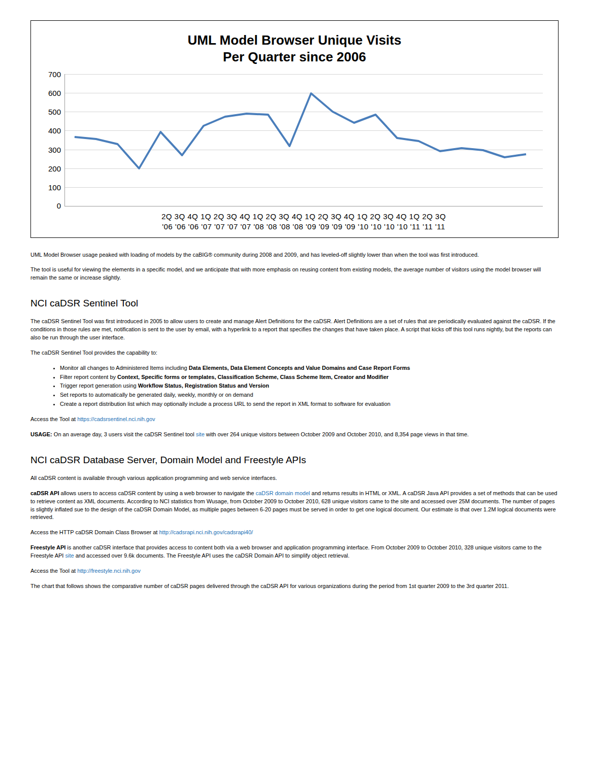UML Model Browser Unique Visits
Per Quarter since 2006
700
600
500
400
300
200
100
0
2Q 3Q 4Q 1Q 2Q 3Q 4Q 1Q 2Q 3Q 4Q 1Q 2Q 3Q 4Q 1Q 2Q 3Q 4Q 1Q 2Q 3Q
'06 '06 '06 '07 '07 '07 '07 '08 '08 '08 '08 '09 '09 '09 '09 '10 '10 '10 '10 '11 '11 '11
UML Model Browser usage peaked with loading of models by the caBIG® community during 2008 and 2009, and has leveled-off slightly lower than when the tool was first introduced.
The tool is useful for viewing the elements in a specific model, and we anticipate that with more emphasis on reusing content from existing models, the average number of visitors using the model browser will remain the same or increase slightly.
NCI caDSR Sentinel Tool
The caDSR Sentinel Tool was first introduced in 2005 to allow users to create and manage Alert Definitions for the caDSR. Alert Definitions are a set of rules that are periodically evaluated against the caDSR. If the conditions in those rules are met, notification is sent to the user by email, with a hyperlink to a report that specifies the changes that have taken place. A script that kicks off this tool runs nightly, but the reports can also be run through the user interface.
The caDSR Sentinel Tool provides the capability to:
Monitor all changes to Administered Items including Data Elements, Data Element Concepts and Value Domains and Case Report Forms
Filter report content by Context, Specific forms or templates, Classification Scheme, Class Scheme Item, Creator and Modifier
Trigger report generation using Workflow Status, Registration Status and Version
Set reports to automatically be generated daily, weekly, monthly or on demand
Create a report distribution list which may optionally include a process URL to send the report in XML format to software for evaluation
Access the Tool at https://cadsrsentinel.nci.nih.gov
USAGE: On an average day, 3 users visit the caDSR Sentinel tool site with over 264 unique visitors between October 2009 and October 2010, and 8,354 page views in that time.
NCI caDSR Database Server, Domain Model and Freestyle APIs
All caDSR content is available through various application programming and web service interfaces.
caDSR API allows users to access caDSR content by using a web browser to navigate the caDSR domain model and returns results in HTML or XML. A caDSR Java API provides a set of methods that can be used to retrieve content as XML documents. According to NCI statistics from Wusage, from October 2009 to October 2010, 628 unique visitors came to the site and accessed over 25M documents. The number of pages is slightly inflated sue to the design of the caDSR Domain Model, as multiple pages between 6-20 pages must be served in order to get one logical document. Our estimate is that over 1.2M logical documents were retrieved.
Access the HTTP caDSR Domain Class Browser at http://cadsrapi.nci.nih.gov/cadsrapi40/
Freestyle API is another caDSR interface that provides access to content both via a web browser and application programming interface. From October 2009 to October 2010, 328 unique visitors came to the Freestyle API site and accessed over 9.6k documents. The Freestyle API uses the caDSR Domain API to simplify object retrieval.
Access the Tool at http://freestyle.nci.nih.gov
The chart that follows shows the comparative number of caDSR pages delivered through the caDSR API for various organizations during the period from 1st quarter 2009 to the 3rd quarter 2011.